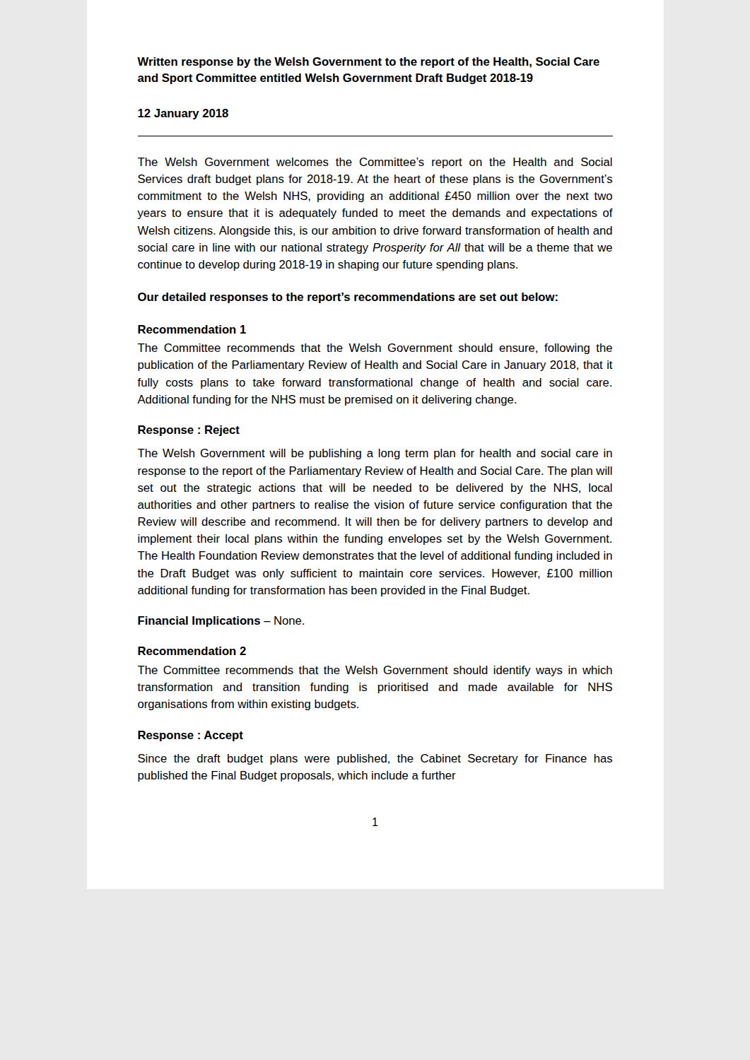Written response by the Welsh Government to the report of the Health, Social Care and Sport Committee entitled Welsh Government Draft Budget 2018-19
12 January 2018
The Welsh Government welcomes the Committee’s report on the Health and Social Services draft budget plans for 2018-19. At the heart of these plans is the Government’s commitment to the Welsh NHS, providing an additional £450 million over the next two years to ensure that it is adequately funded to meet the demands and expectations of Welsh citizens. Alongside this, is our ambition to drive forward transformation of health and social care in line with our national strategy Prosperity for All that will be a theme that we continue to develop during 2018-19 in shaping our future spending plans.
Our detailed responses to the report’s recommendations are set out below:
Recommendation 1
The Committee recommends that the Welsh Government should ensure, following the publication of the Parliamentary Review of Health and Social Care in January 2018, that it fully costs plans to take forward transformational change of health and social care. Additional funding for the NHS must be premised on it delivering change.
Response : Reject
The Welsh Government will be publishing a long term plan for health and social care in response to the report of the Parliamentary Review of Health and Social Care. The plan will set out the strategic actions that will be needed to be delivered by the NHS, local authorities and other partners to realise the vision of future service configuration that the Review will describe and recommend. It will then be for delivery partners to develop and implement their local plans within the funding envelopes set by the Welsh Government. The Health Foundation Review demonstrates that the level of additional funding included in the Draft Budget was only sufficient to maintain core services. However, £100 million additional funding for transformation has been provided in the Final Budget.
Financial Implications – None.
Recommendation 2
The Committee recommends that the Welsh Government should identify ways in which transformation and transition funding is prioritised and made available for NHS organisations from within existing budgets.
Response : Accept
Since the draft budget plans were published, the Cabinet Secretary for Finance has published the Final Budget proposals, which include a further
1